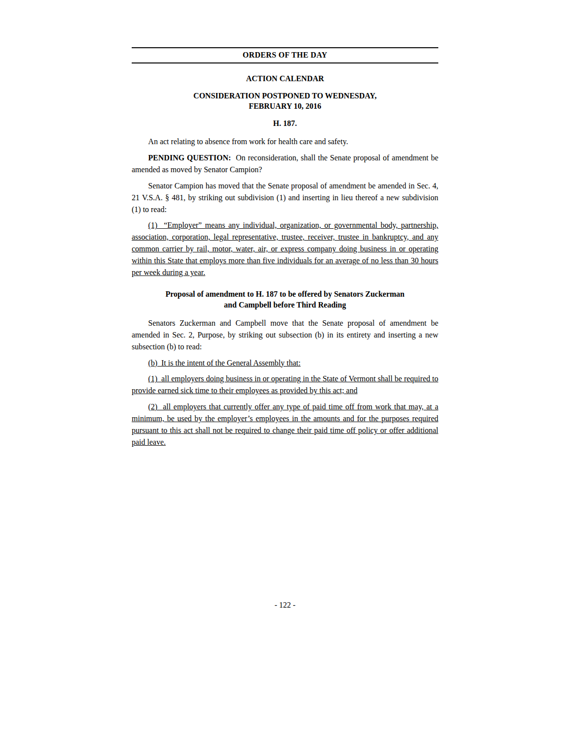Orders of the Day
Action Calendar
Consideration Postponed to Wednesday,
February 10, 2016
H. 187.
An act relating to absence from work for health care and safety.
PENDING QUESTION: On reconsideration, shall the Senate proposal of amendment be amended as moved by Senator Campion?
Senator Campion has moved that the Senate proposal of amendment be amended in Sec. 4, 21 V.S.A. § 481, by striking out subdivision (1) and inserting in lieu thereof a new subdivision (1) to read:
(1) “Employer” means any individual, organization, or governmental body, partnership, association, corporation, legal representative, trustee, receiver, trustee in bankruptcy, and any common carrier by rail, motor, water, air, or express company doing business in or operating within this State that employs more than five individuals for an average of no less than 30 hours per week during a year.
Proposal of amendment to H. 187 to be offered by Senators Zuckerman
and Campbell before Third Reading
Senators Zuckerman and Campbell move that the Senate proposal of amendment be amended in Sec. 2, Purpose, by striking out subsection (b) in its entirety and inserting a new subsection (b) to read:
(b) It is the intent of the General Assembly that:
(1) all employers doing business in or operating in the State of Vermont shall be required to provide earned sick time to their employees as provided by this act; and
(2) all employers that currently offer any type of paid time off from work that may, at a minimum, be used by the employer’s employees in the amounts and for the purposes required pursuant to this act shall not be required to change their paid time off policy or offer additional paid leave.
- 122 -